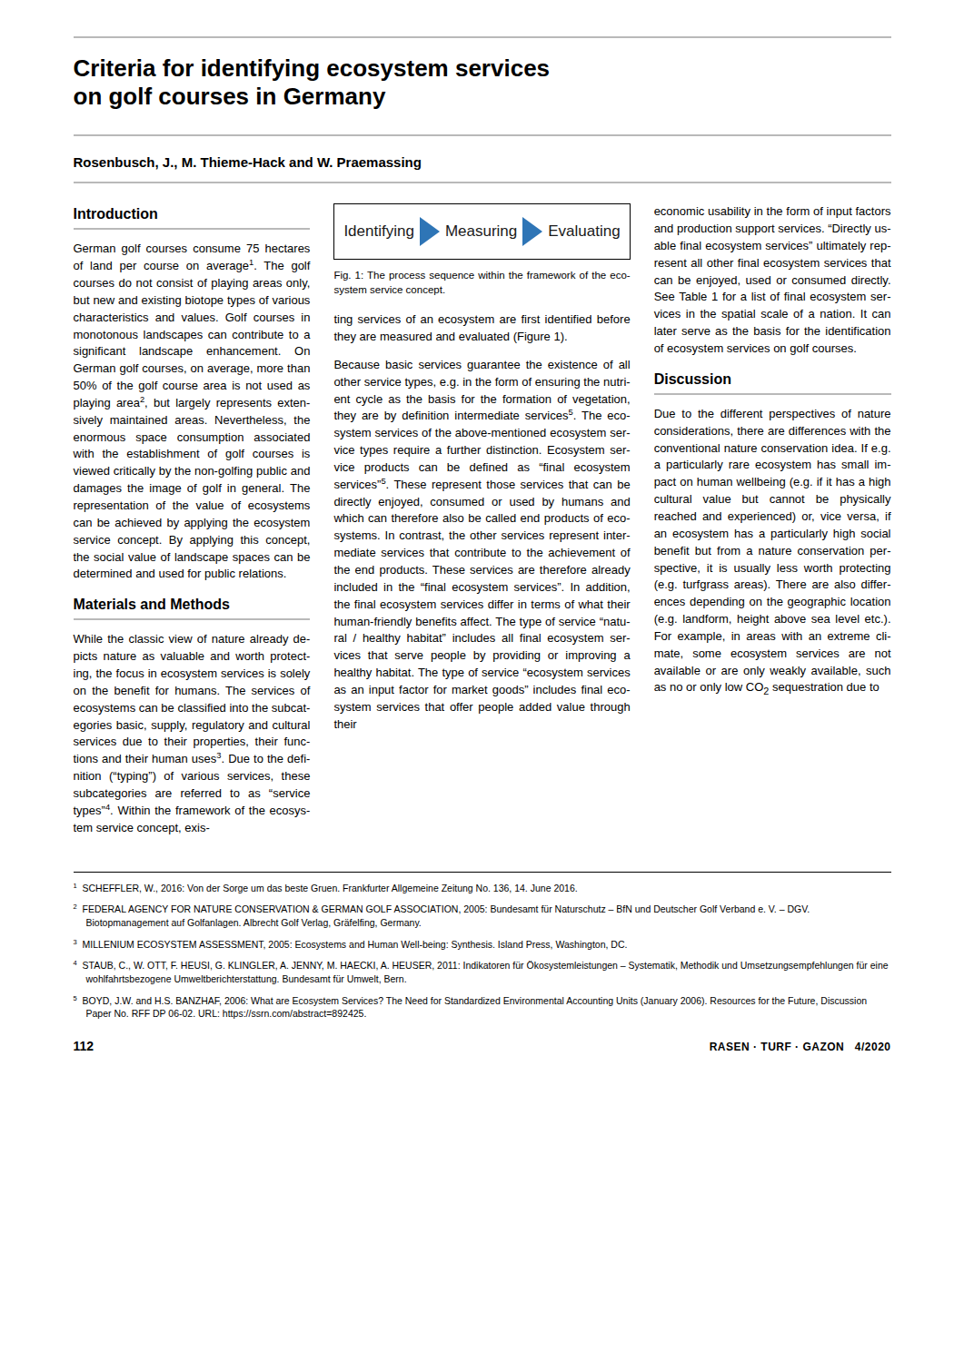Criteria for identifying ecosystem services
on golf courses in Germany
Rosenbusch, J., M. Thieme-Hack and W. Praemassing
Introduction
German golf courses consume 75 hectares of land per course on average1. The golf courses do not consist of playing areas only, but new and existing biotope types of various characteristics and values. Golf courses in monotonous landscapes can contribute to a significant landscape enhancement. On German golf courses, on average, more than 50% of the golf course area is not used as playing area2, but largely represents extensively maintained areas. Nevertheless, the enormous space consumption associated with the establishment of golf courses is viewed critically by the non-golfing public and damages the image of golf in general. The representation of the value of ecosystems can be achieved by applying the ecosystem service concept. By applying this concept, the social value of landscape spaces can be determined and used for public relations.
Materials and Methods
While the classic view of nature already depicts nature as valuable and worth protecting, the focus in ecosystem services is solely on the benefit for humans. The services of ecosystems can be classified into the subcategories basic, supply, regulatory and cultural services due to their properties, their functions and their human uses3. Due to the definition (“typing”) of various services, these subcategories are referred to as “service types”4. Within the framework of the ecosystem service concept, exis-
Identifying Measuring Evaluating
Fig. 1: The process sequence within the framework of the ecosystem service concept.
ting services of an ecosystem are first identified before they are measured and evaluated (Figure 1).
Because basic services guarantee the existence of all other service types, e.g. in the form of ensuring the nutrient cycle as the basis for the formation of vegetation, they are by definition intermediate services5. The ecosystem services of the above-mentioned ecosystem service types require a further distinction. Ecosystem service products can be defined as “final ecosystem services”5. These represent those services that can be directly enjoyed, consumed or used by humans and which can therefore also be called end products of ecosystems. In contrast, the other services represent intermediate services that contribute to the achievement of the end products. These services are therefore already included in the “final ecosystem services”. In addition, the final ecosystem services differ in terms of what their human-friendly benefits affect. The type of service “natural / healthy habitat” includes all final ecosystem services that serve people by providing or improving a healthy habitat. The type of service “ecosystem services as an input factor for market goods” includes final ecosystem services that offer people added value through their
economic usability in the form of input factors and production support services. “Directly usable final ecosystem services” ultimately represent all other final ecosystem services that can be enjoyed, used or consumed directly. See Table 1 for a list of final ecosystem services in the spatial scale of a nation. It can later serve as the basis for the identification of ecosystem services on golf courses.
Discussion
Due to the different perspectives of nature considerations, there are differences with the conventional nature conservation idea. If e.g. a particularly rare ecosystem has small impact on human wellbeing (e.g. if it has a high cultural value but cannot be physically reached and experienced) or, vice versa, if an ecosystem has a particularly high social benefit but from a nature conservation perspective, it is usually less worth protecting (e.g. turfgrass areas). There are also differences depending on the geographic location (e.g. landform, height above sea level etc.). For example, in areas with an extreme climate, some ecosystem services are not available or are only weakly available, such as no or only low CO2 sequestration due to
1 SCHEFFLER, W., 2016: Von der Sorge um das beste Gruen. Frankfurter Allgemeine Zeitung No. 136, 14. June 2016.
2 FEDERAL AGENCY FOR NATURE CONSERVATION & GERMAN GOLF ASSOCIATION, 2005: Bundesamt für Naturschutz – BfN und Deutscher Golf Verband e. V. – DGV. Biotopmanagement auf Golfanlagen. Albrecht Golf Verlag, Gräfelfing, Germany.
3 MILLENIUM ECOSYSTEM ASSESSMENT, 2005: Ecosystems and Human Well-being: Synthesis. Island Press, Washington, DC.
4 STAUB, C., W. OTT, F. HEUSI, G. KLINGLER, A. JENNY, M. HAECKI, A. HEUSER, 2011: Indikatoren für Ökosystemleistungen – Systematik, Methodik und Umsetzungsempfehlungen für eine wohlfahrtsbezogene Umweltberichterstattung. Bundesamt für Umwelt, Bern.
5 BOYD, J.W. and H.S. BANZHAF, 2006: What are Ecosystem Services? The Need for Standardized Environmental Accounting Units (January 2006). Resources for the Future, Discussion Paper No. RFF DP 06-02. URL: https://ssrn.com/abstract=892425.
112 RASEN · TURF · GAZON 4/2020